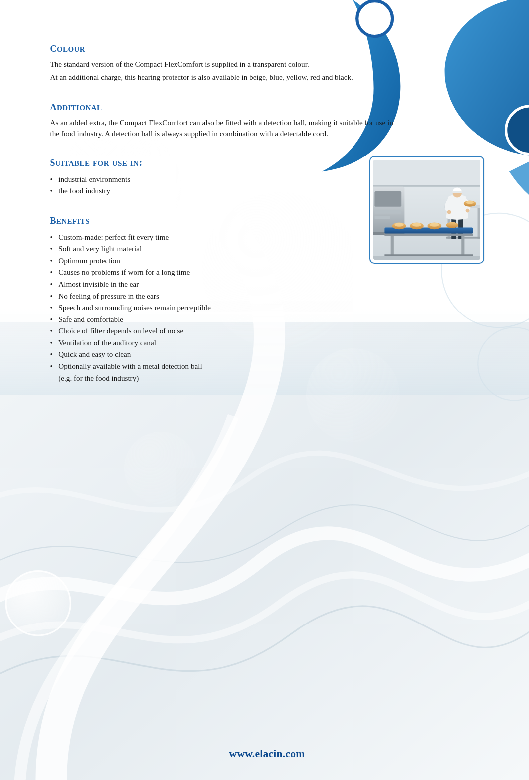Colour
The standard version of the Compact FlexComfort is supplied in a transparent colour.
At an additional charge, this hearing protector is also available in beige, blue, yellow, red and black.
Additional
As an added extra, the Compact FlexComfort can also be fitted with a detection ball, making it suitable for use in the food industry. A detection ball is always supplied in combination with a detectable cord.
Suitable for use in:
industrial environments
the food industry
Benefits
Custom-made: perfect fit every time
Soft and very light material
Optimum protection
Causes no problems if worn for a long time
Almost invisible in the ear
No feeling of pressure in the ears
Speech and surrounding noises remain perceptible
Safe and comfortable
Choice of filter depends on level of noise
Ventilation of the auditory canal
Quick and easy to clean
Optionally available with a metal detection ball
(e.g. for the food industry)
www.elacin.com